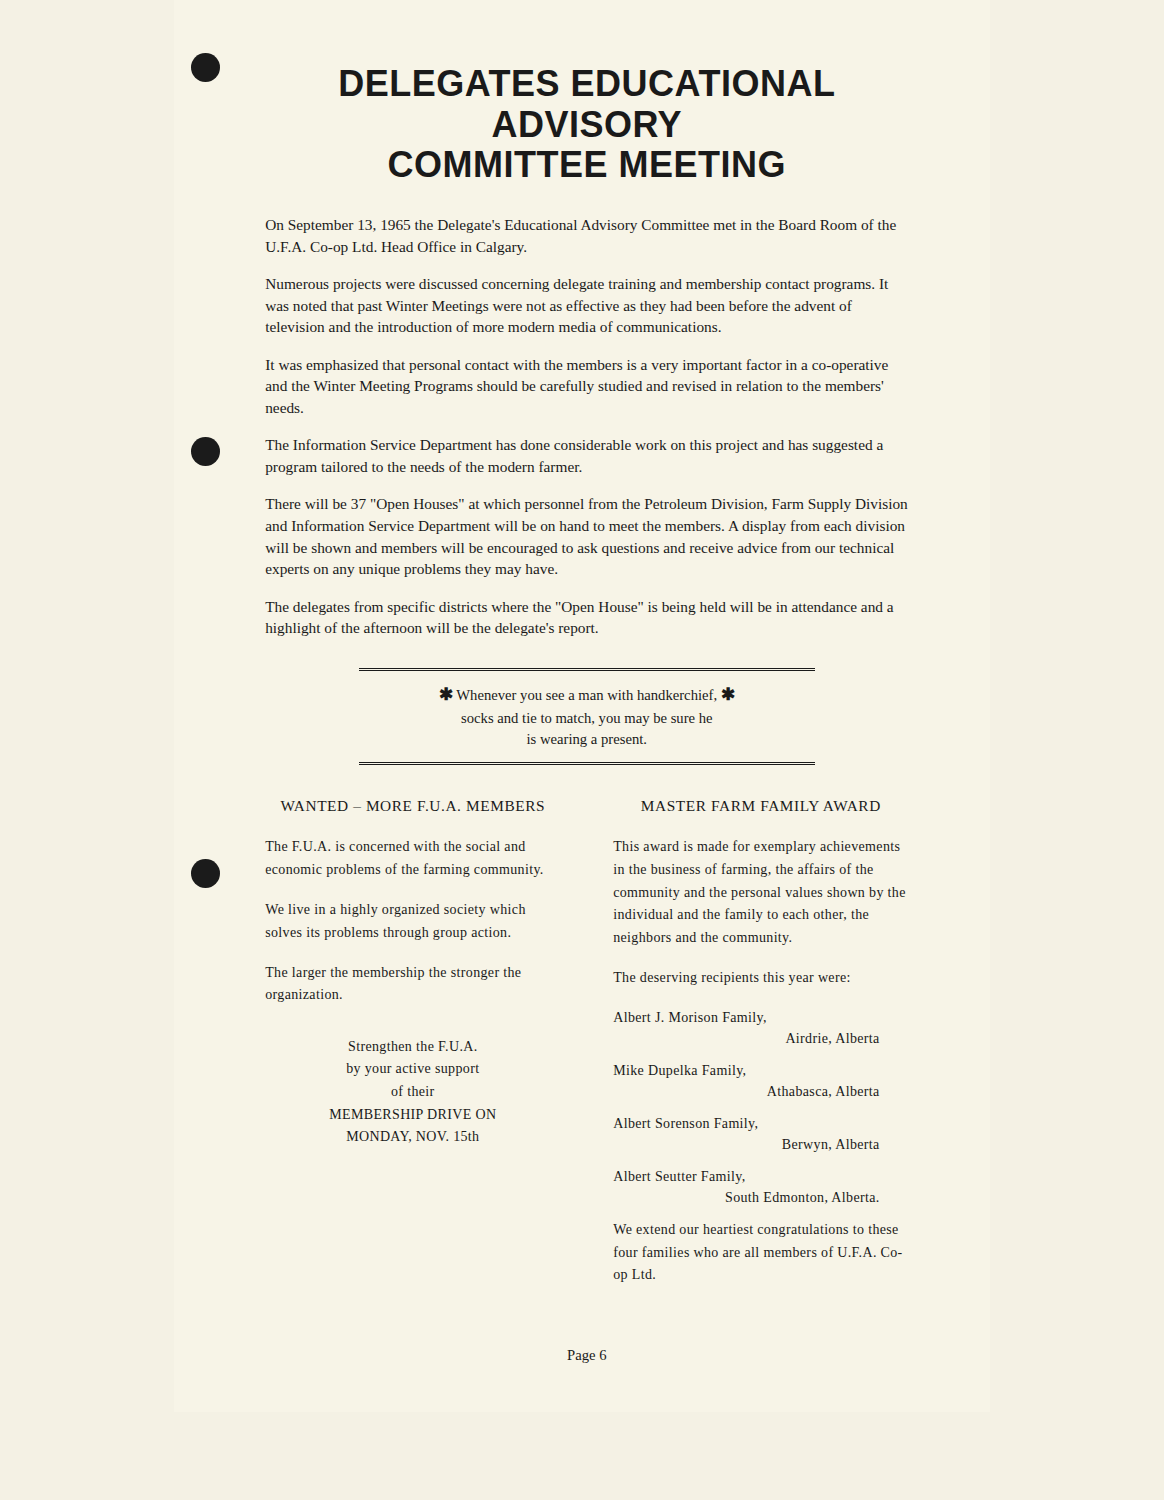DELEGATES EDUCATIONAL ADVISORY
COMMITTEE MEETING
On September 13, 1965 the Delegate's Educational Advisory Committee met in the Board Room of the U.F.A. Co-op Ltd. Head Office in Calgary.
Numerous projects were discussed concerning delegate training and membership contact programs. It was noted that past Winter Meetings were not as effective as they had been before the advent of television and the introduction of more modern media of communications.
It was emphasized that personal contact with the members is a very important factor in a co-operative and the Winter Meeting Programs should be carefully studied and revised in relation to the members' needs.
The Information Service Department has done considerable work on this project and has suggested a program tailored to the needs of the modern farmer.
There will be 37 "Open Houses" at which personnel from the Petroleum Division, Farm Supply Division and Information Service Department will be on hand to meet the members. A display from each division will be shown and members will be encouraged to ask questions and receive advice from our technical experts on any unique problems they may have.
The delegates from specific districts where the "Open House" is being held will be in attendance and a highlight of the afternoon will be the delegate's report.
✱ Whenever you see a man with handkerchief, ✱
socks and tie to match, you may be sure he
is wearing a present.
WANTED – MORE F.U.A. MEMBERS
The F.U.A. is concerned with the social and economic problems of the farming community.
We live in a highly organized society which solves its problems through group action.
The larger the membership the stronger the organization.
Strengthen the F.U.A.
by your active support
of their
MEMBERSHIP DRIVE ON
MONDAY, NOV. 15th
MASTER FARM FAMILY AWARD
This award is made for exemplary achievements in the business of farming, the affairs of the community and the personal values shown by the individual and the family to each other, the neighbors and the community.
The deserving recipients this year were:
Albert J. Morison Family, Airdrie, Alberta
Mike Dupelka Family, Athabasca, Alberta
Albert Sorenson Family, Berwyn, Alberta
Albert Seutter Family, South Edmonton, Alberta.
We extend our heartiest congratulations to these four families who are all members of U.F.A. Co-op Ltd.
Page 6